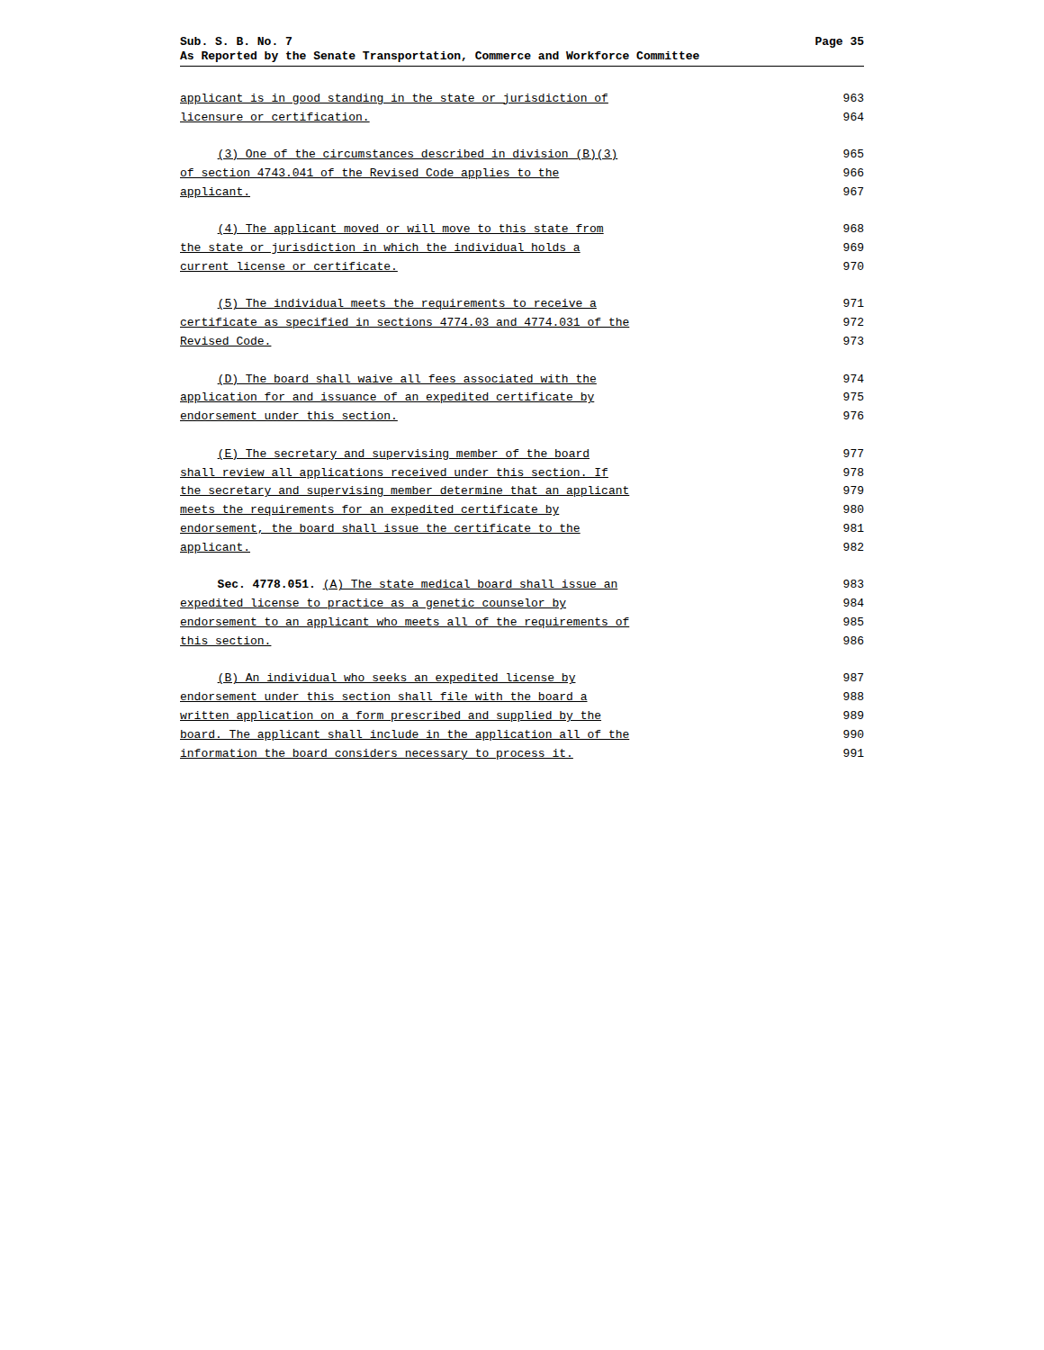Sub. S. B. No. 7 Page 35
As Reported by the Senate Transportation, Commerce and Workforce Committee
applicant is in good standing in the state or jurisdiction of 963
licensure or certification. 964
(3) One of the circumstances described in division (B)(3) 965
of section 4743.041 of the Revised Code applies to the 966
applicant. 967
(4) The applicant moved or will move to this state from 968
the state or jurisdiction in which the individual holds a 969
current license or certificate. 970
(5) The individual meets the requirements to receive a 971
certificate as specified in sections 4774.03 and 4774.031 of the 972
Revised Code. 973
(D) The board shall waive all fees associated with the 974
application for and issuance of an expedited certificate by 975
endorsement under this section. 976
(E) The secretary and supervising member of the board 977
shall review all applications received under this section. If 978
the secretary and supervising member determine that an applicant 979
meets the requirements for an expedited certificate by 980
endorsement, the board shall issue the certificate to the 981
applicant. 982
Sec. 4778.051. (A) The state medical board shall issue an 983
expedited license to practice as a genetic counselor by 984
endorsement to an applicant who meets all of the requirements of 985
this section. 986
(B) An individual who seeks an expedited license by 987
endorsement under this section shall file with the board a 988
written application on a form prescribed and supplied by the 989
board. The applicant shall include in the application all of the 990
information the board considers necessary to process it. 991